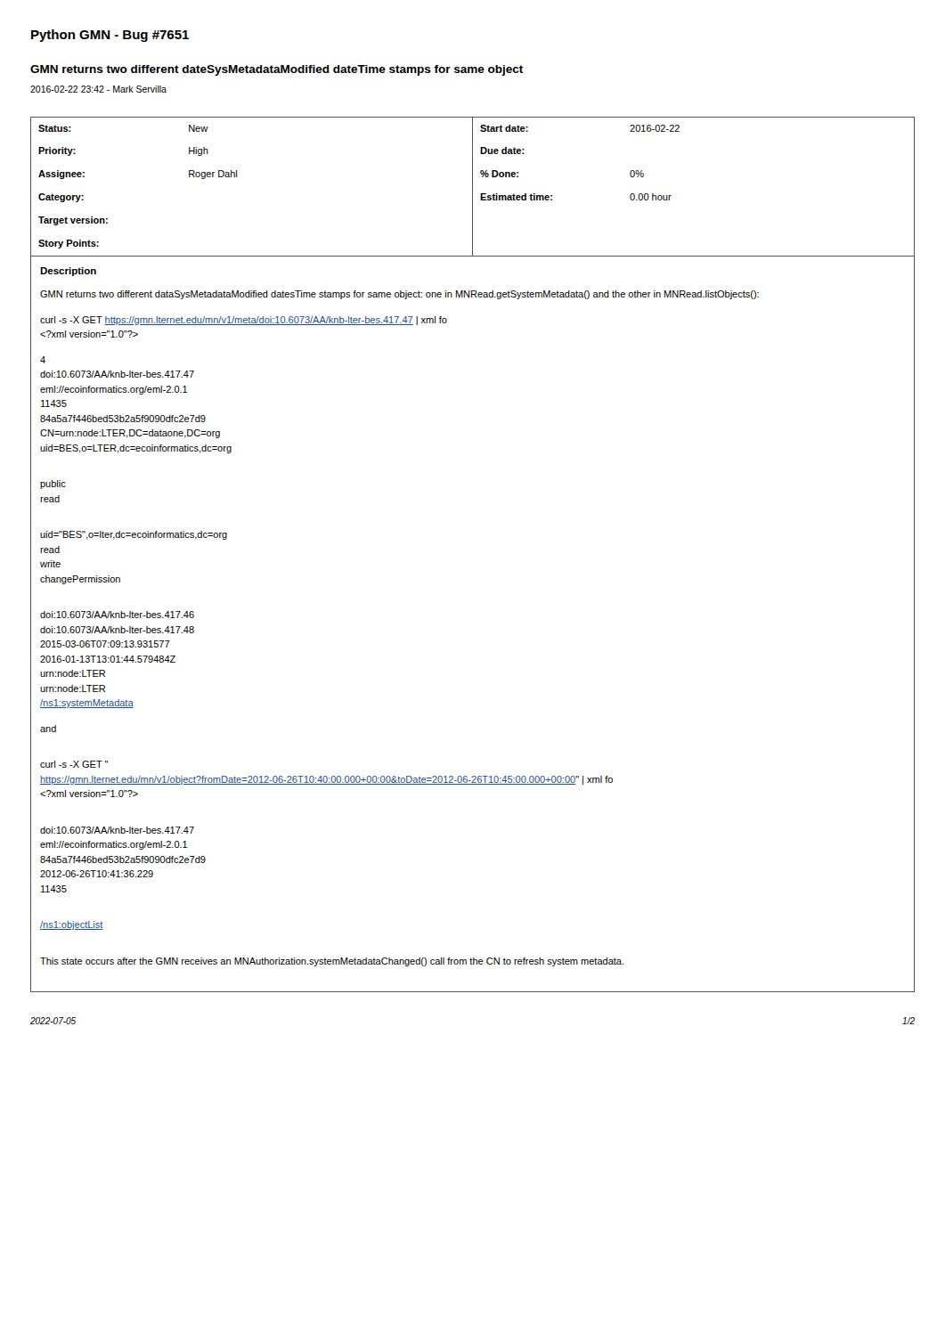Python GMN - Bug #7651
GMN returns two different dateSysMetadataModified dateTime stamps for same object
2016-02-22 23:42 - Mark Servilla
| Status: | New | Start date: | 2016-02-22 |
| Priority: | High | Due date: | |
| Assignee: | Roger Dahl | % Done: | 0% |
| Category: | | Estimated time: | 0.00 hour |
| Target version: | | | |
| Story Points: | | | |
Description
GMN returns two different dataSysMetadataModified datesTime stamps for same object: one in MNRead.getSystemMetadata() and the other in MNRead.listObjects():
curl -s -X GET https://gmn.lternet.edu/mn/v1/meta/doi:10.6073/AA/knb-lter-bes.417.47 | xml fo
<?xml version="1.0"?>
4
doi:10.6073/AA/knb-lter-bes.417.47
eml://ecoinformatics.org/eml-2.0.1
11435
84a5a7f446bed53b2a5f9090dfc2e7d9
CN=urn:node:LTER,DC=dataone,DC=org
uid=BES,o=LTER,dc=ecoinformatics,dc=org
public
read
uid="BES",o=lter,dc=ecoinformatics,dc=org
read
write
changePermission
doi:10.6073/AA/knb-lter-bes.417.46
doi:10.6073/AA/knb-lter-bes.417.48
2015-03-06T07:09:13.931577
2016-01-13T13:01:44.579484Z
urn:node:LTER
urn:node:LTER
/ns1:systemMetadata
and
curl -s -X GET "
https://gmn.lternet.edu/mn/v1/object?fromDate=2012-06-26T10:40:00.000+00:00&toDate=2012-06-26T10:45:00.000+00:00" | xml fo
<?xml version="1.0"?>
doi:10.6073/AA/knb-lter-bes.417.47
eml://ecoinformatics.org/eml-2.0.1
84a5a7f446bed53b2a5f9090dfc2e7d9
2012-06-26T10:41:36.229
11435
/ns1:objectList
This state occurs after the GMN receives an MNAuthorization.systemMetadataChanged() call from the CN to refresh system metadata.
2022-07-05 1/2